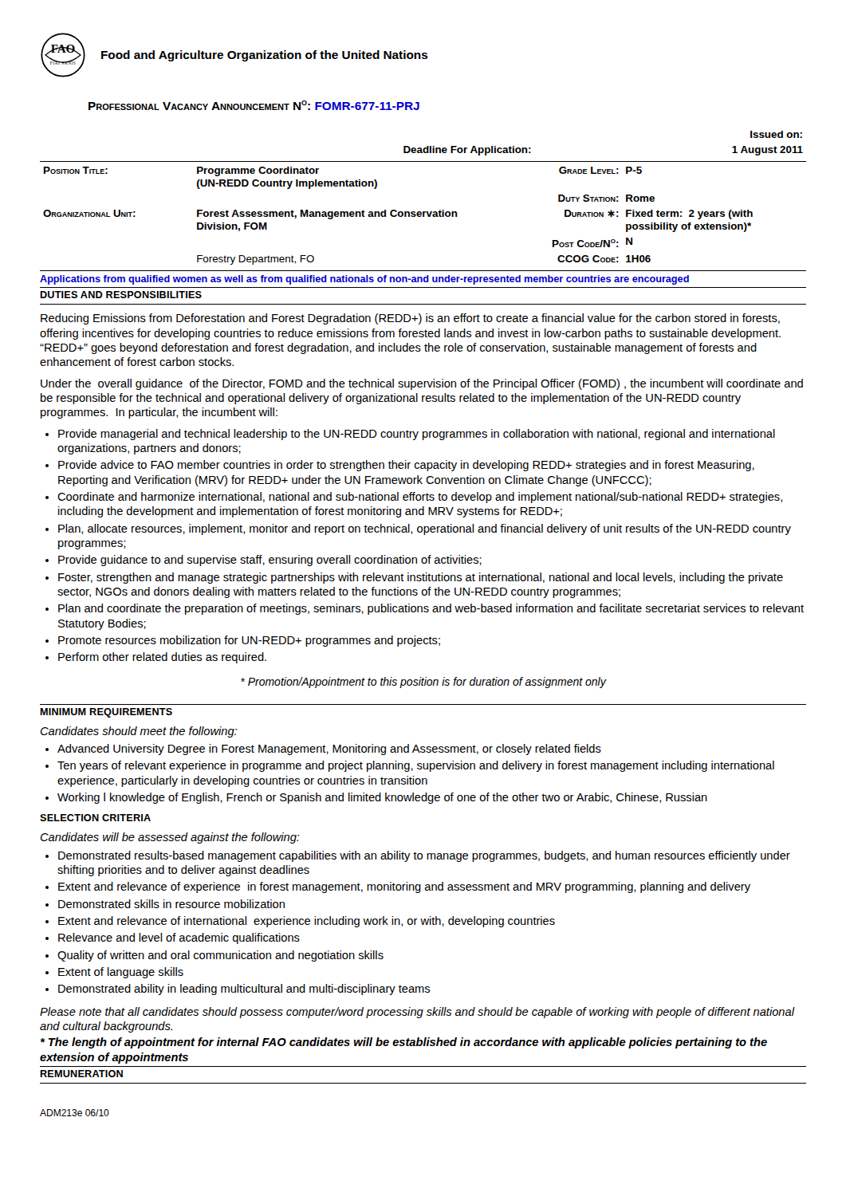FAO FIAT PANIS
Food and Agriculture Organization of the United Nations
Professional Vacancy Announcement No: FOMR-677-11-PRJ
| | Issued on: |
| | Deadline For Application: | 1 August 2011 |
| Position Title: | Programme Coordinator (UN-REDD Country Implementation) | Grade Level: | P-5 |
| | | Duty Station: | Rome |
| Organizational Unit: | Forest Assessment, Management and Conservation Division, FOM | Duration ∗ : | Fixed term: 2 years (with possibility of extension)* |
| | | Post Code/N o : | N |
| | Forestry Department, FO | CCOG Code: | 1H06 |
Applications from qualified women as well as from qualified nationals of non-and under-represented member countries are encouraged
DUTIES AND RESPONSIBILITIES
Reducing Emissions from Deforestation and Forest Degradation (REDD+) is an effort to create a financial value for the carbon stored in forests, offering incentives for developing countries to reduce emissions from forested lands and invest in low-carbon paths to sustainable development. “REDD+” goes beyond deforestation and forest degradation, and includes the role of conservation, sustainable management of forests and enhancement of forest carbon stocks.
Under the overall guidance of the Director, FOMD and the technical supervision of the Principal Officer (FOMD) , the incumbent will coordinate and be responsible for the technical and operational delivery of organizational results related to the implementation of the UN-REDD country programmes. In particular, the incumbent will:
Provide managerial and technical leadership to the UN-REDD country programmes in collaboration with national, regional and international organizations, partners and donors;
Provide advice to FAO member countries in order to strengthen their capacity in developing REDD+ strategies and in forest Measuring, Reporting and Verification (MRV) for REDD+ under the UN Framework Convention on Climate Change (UNFCCC);
Coordinate and harmonize international, national and sub-national efforts to develop and implement national/sub-national REDD+ strategies, including the development and implementation of forest monitoring and MRV systems for REDD+;
Plan, allocate resources, implement, monitor and report on technical, operational and financial delivery of unit results of the UN-REDD country programmes;
Provide guidance to and supervise staff, ensuring overall coordination of activities;
Foster, strengthen and manage strategic partnerships with relevant institutions at international, national and local levels, including the private sector, NGOs and donors dealing with matters related to the functions of the UN-REDD country programmes;
Plan and coordinate the preparation of meetings, seminars, publications and web-based information and facilitate secretariat services to relevant Statutory Bodies;
Promote resources mobilization for UN-REDD+ programmes and projects;
Perform other related duties as required.
* Promotion/Appointment to this position is for duration of assignment only
MINIMUM REQUIREMENTS
Candidates should meet the following:
Advanced University Degree in Forest Management, Monitoring and Assessment, or closely related fields
Ten years of relevant experience in programme and project planning, supervision and delivery in forest management including international experience, particularly in developing countries or countries in transition
Working l knowledge of English, French or Spanish and limited knowledge of one of the other two or Arabic, Chinese, Russian
SELECTION CRITERIA
Candidates will be assessed against the following:
Demonstrated results-based management capabilities with an ability to manage programmes, budgets, and human resources efficiently under shifting priorities and to deliver against deadlines
Extent and relevance of experience in forest management, monitoring and assessment and MRV programming, planning and delivery
Demonstrated skills in resource mobilization
Extent and relevance of international experience including work in, or with, developing countries
Relevance and level of academic qualifications
Quality of written and oral communication and negotiation skills
Extent of language skills
Demonstrated ability in leading multicultural and multi-disciplinary teams
Please note that all candidates should possess computer/word processing skills and should be capable of working with people of different national and cultural backgrounds.
* The length of appointment for internal FAO candidates will be established in accordance with applicable policies pertaining to the extension of appointments
REMUNERATION
ADM213e 06/10